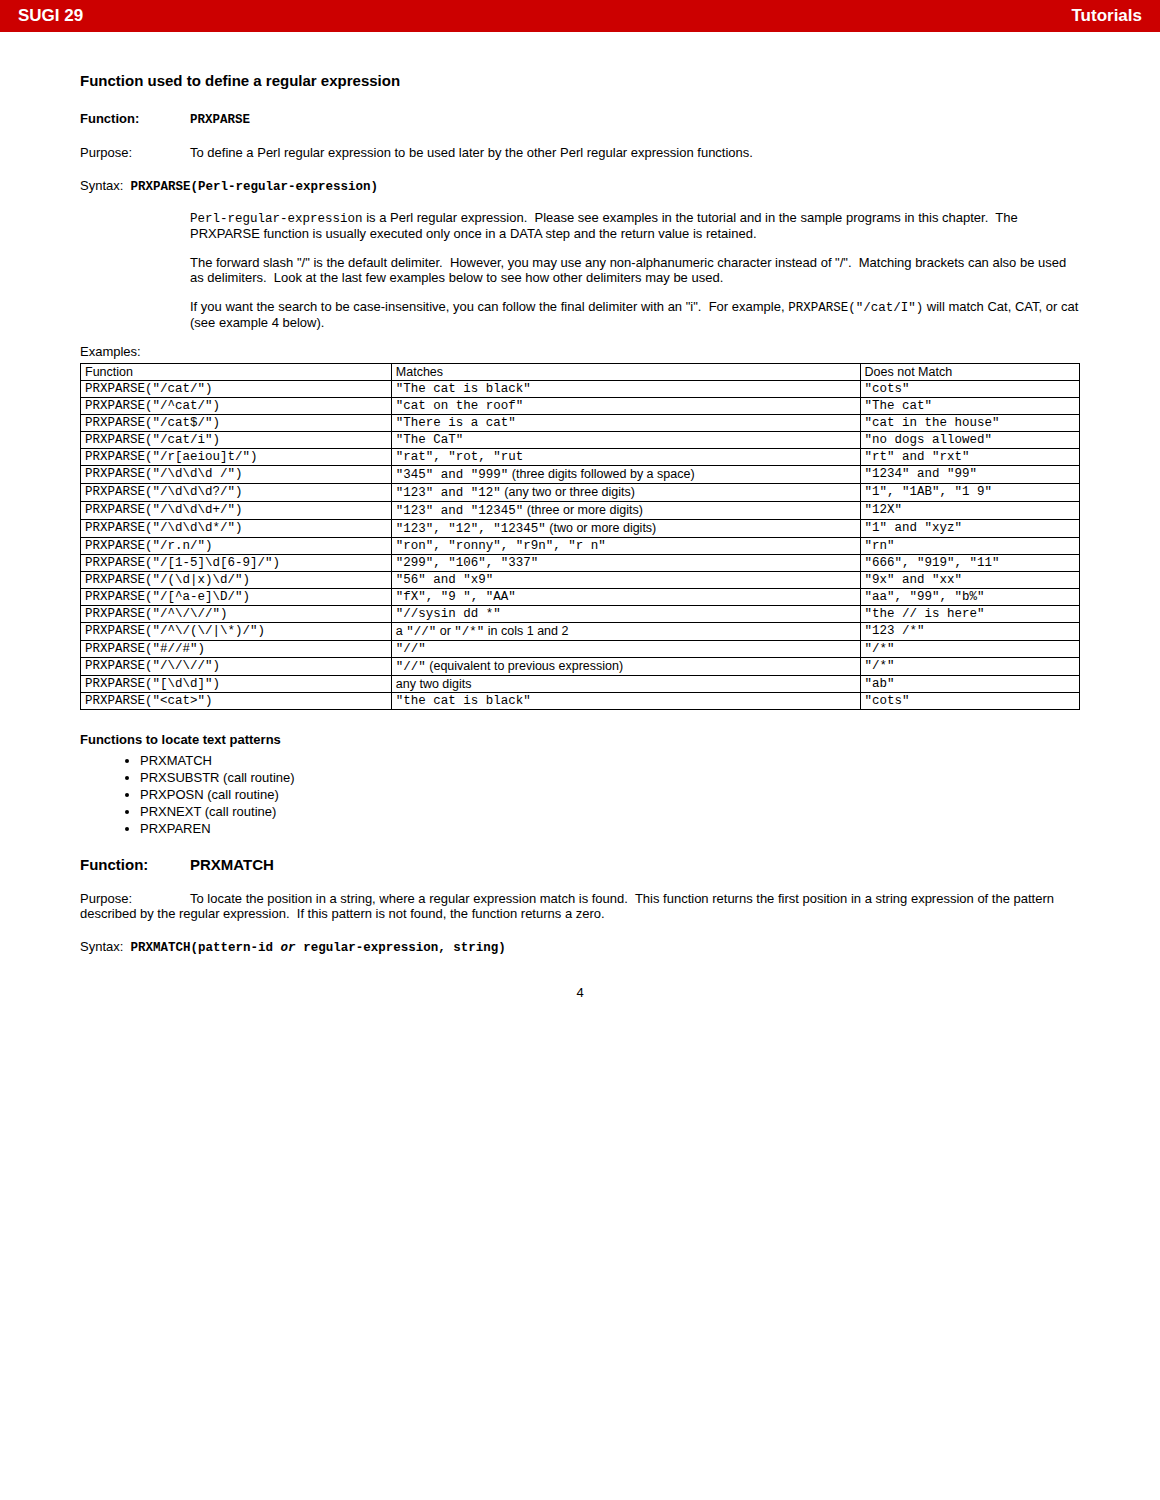SUGI 29 Tutorials
Function used to define a regular expression
Function: PRXPARSE
Purpose: To define a Perl regular expression to be used later by the other Perl regular expression functions.
Syntax: PRXPARSE(Perl-regular-expression)
Perl-regular-expression is a Perl regular expression. Please see examples in the tutorial and in the sample programs in this chapter. The PRXPARSE function is usually executed only once in a DATA step and the return value is retained.
The forward slash "/" is the default delimiter. However, you may use any non-alphanumeric character instead of "/". Matching brackets can also be used as delimiters. Look at the last few examples below to see how other delimiters may be used.
If you want the search to be case-insensitive, you can follow the final delimiter with an "i". For example, PRXPARSE("/cat/I") will match Cat, CAT, or cat (see example 4 below).
Examples:
| Function | Matches | Does not Match |
| --- | --- | --- |
| PRXPARSE("/cat/") | "The cat is black" | "cots" |
| PRXPARSE("/^cat/") | "cat on the roof" | "The cat" |
| PRXPARSE("/cat$/") | "There is a cat" | "cat in the house" |
| PRXPARSE("/cat/i") | "The CaT" | "no dogs allowed" |
| PRXPARSE("/r[aeiou]t/") | "rat", "rot, "rut | "rt" and "rxt" |
| PRXPARSE("/\d\d\d /") | "345" and "999" (three digits followed by a space) | "1234" and "99" |
| PRXPARSE("/\d\d\d?/") | "123" and "12" (any two or three digits) | "1", "1AB", "1 9" |
| PRXPARSE("/\d\d\d+/") | "123" and "12345" (three or more digits) | "12X" |
| PRXPARSE("/\d\d\d*/") | "123", "12", "12345" (two or more digits) | "1" and "xyz" |
| PRXPARSE("/r.n/") | "ron", "ronny", "r9n", "r n" | "rn" |
| PRXPARSE("/[1-5]\d[6-9]/") | "299", "106", "337" | "666", "919", "11" |
| PRXPARSE("/(\d/x)\d/") | "56" and "x9" | "9x" and "xx" |
| PRXPARSE("/[^a-e]\D/") | "fX", "9 ", "AA" | "aa", "99", "b%" |
| PRXPARSE("/^\/\//") | "//sysin dd *" | "the // is here" |
| PRXPARSE("/^\/(\//\*)/") | a "//" or "/*" in cols 1 and 2 | "123 /*" |
| PRXPARSE("#//#") | "//" | "/*" |
| PRXPARSE("/\/\//") | "//" (equivalent to previous expression) | "/*" |
| PRXPARSE("[\d\d]") | any two digits | "ab" |
| PRXPARSE("<cat>") | "the cat is black" | "cots" |
Functions to locate text patterns
PRXMATCH
PRXSUBSTR (call routine)
PRXPOSN (call routine)
PRXNEXT (call routine)
PRXPAREN
Function: PRXMATCH
Purpose: To locate the position in a string, where a regular expression match is found. This function returns the first position in a string expression of the pattern described by the regular expression. If this pattern is not found, the function returns a zero.
Syntax: PRXMATCH(pattern-id or regular-expression, string)
4